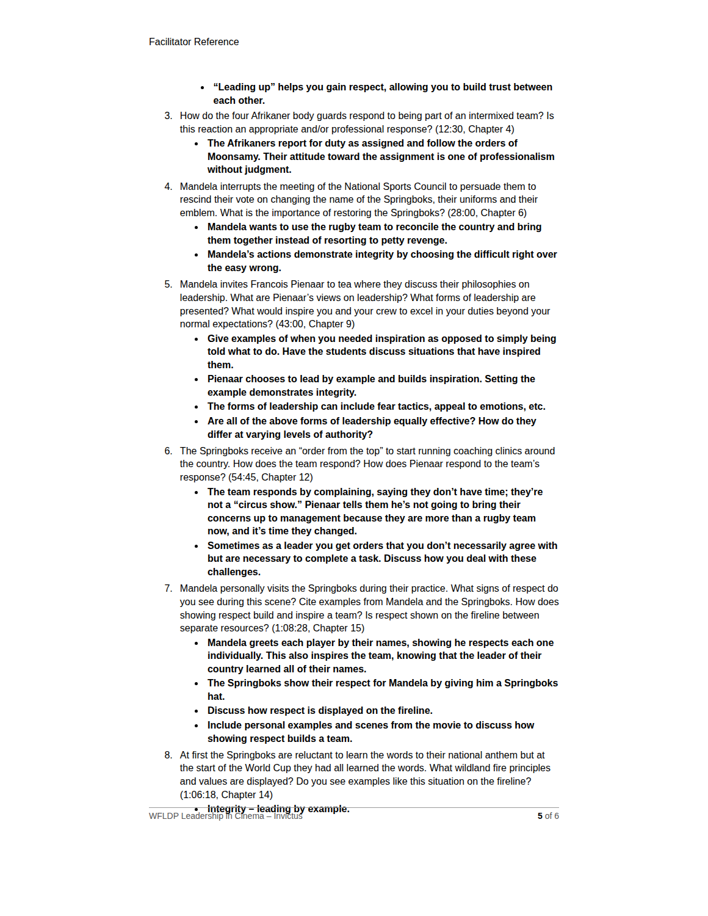Facilitator Reference
“Leading up” helps you gain respect, allowing you to build trust between each other.
How do the four Afrikaner body guards respond to being part of an intermixed team? Is this reaction an appropriate and/or professional response? (12:30, Chapter 4)
The Afrikaners report for duty as assigned and follow the orders of Moonsamy. Their attitude toward the assignment is one of professionalism without judgment.
Mandela interrupts the meeting of the National Sports Council to persuade them to rescind their vote on changing the name of the Springboks, their uniforms and their emblem. What is the importance of restoring the Springboks? (28:00, Chapter 6)
Mandela wants to use the rugby team to reconcile the country and bring them together instead of resorting to petty revenge.
Mandela’s actions demonstrate integrity by choosing the difficult right over the easy wrong.
Mandela invites Francois Pienaar to tea where they discuss their philosophies on leadership. What are Pienaar’s views on leadership? What forms of leadership are presented? What would inspire you and your crew to excel in your duties beyond your normal expectations? (43:00, Chapter 9)
Give examples of when you needed inspiration as opposed to simply being told what to do. Have the students discuss situations that have inspired them.
Pienaar chooses to lead by example and builds inspiration. Setting the example demonstrates integrity.
The forms of leadership can include fear tactics, appeal to emotions, etc.
Are all of the above forms of leadership equally effective? How do they differ at varying levels of authority?
The Springboks receive an “order from the top” to start running coaching clinics around the country. How does the team respond? How does Pienaar respond to the team’s response? (54:45, Chapter 12)
The team responds by complaining, saying they don’t have time; they’re not a “circus show.” Pienaar tells them he’s not going to bring their concerns up to management because they are more than a rugby team now, and it’s time they changed.
Sometimes as a leader you get orders that you don’t necessarily agree with but are necessary to complete a task. Discuss how you deal with these challenges.
Mandela personally visits the Springboks during their practice. What signs of respect do you see during this scene? Cite examples from Mandela and the Springboks. How does showing respect build and inspire a team? Is respect shown on the fireline between separate resources? (1:08:28, Chapter 15)
Mandela greets each player by their names, showing he respects each one individually. This also inspires the team, knowing that the leader of their country learned all of their names.
The Springboks show their respect for Mandela by giving him a Springboks hat.
Discuss how respect is displayed on the fireline.
Include personal examples and scenes from the movie to discuss how showing respect builds a team.
At first the Springboks are reluctant to learn the words to their national anthem but at the start of the World Cup they had all learned the words. What wildland fire principles and values are displayed? Do you see examples like this situation on the fireline? (1:06:18, Chapter 14)
Integrity – leading by example.
WFLDP Leadership in Cinema – Invictus 5 of 6